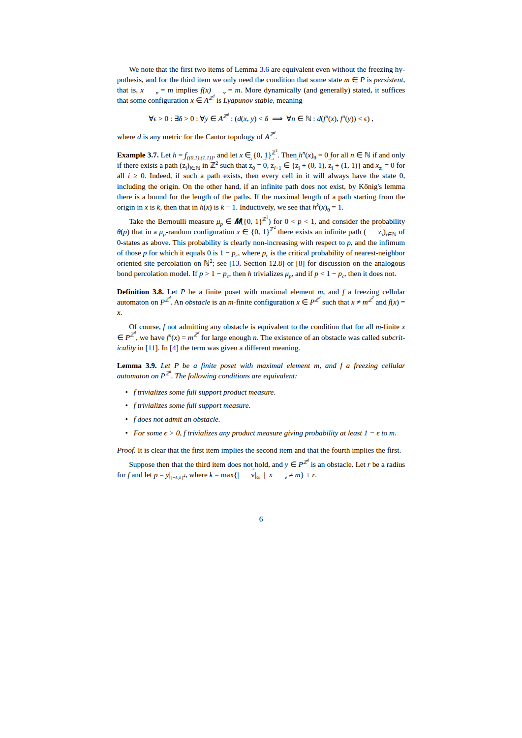We note that the first two items of Lemma 3.6 are equivalent even without the freezing hypothesis, and for the third item we only need the condition that some state m ∈ P is persistent, that is, xv→ = m implies f(x)v→ = m. More dynamically (and generally) stated, it suffices that some configuration x ∈ Aℤd is Lyapunov stable, meaning
∀ϵ > 0 : ∃δ > 0 : ∀y ∈ Aℤd : (d(x, y) < δ ⟹ ∀n ∈ ℕ : d(fn(x), fn(y)) < ϵ) ,
where d is any metric for the Cantor topology of Aℤd.
Example 3.7. Let h = f{(0,1),(1,1)}, and let x ∈ {0, 1}ℤ2. Then hn(x)0→ = 0 for all n ∈ ℕ if and only if there exists a path (z→i)i∈ℕ in ℤ2 such that z→0 = 0→, z→i+1 ∈ {z→i + (0, 1), z→i + (1, 1)} and xz→i = 0 for all i ≥ 0. Indeed, if such a path exists, then every cell in it will always have the state 0, including the origin. On the other hand, if an infinite path does not exist, by Kőnig's lemma there is a bound for the length of the paths. If the maximal length of a path starting from the origin in x is k, then that in h(x) is k − 1. Inductively, we see that hk(x)0→ = 1.
Take the Bernoulli measure μp ∈ 𝑴({0, 1}ℤ2) for 0 < p < 1, and consider the probability θ(p) that in a μp-random configuration x ∈ {0, 1}ℤ2 there exists an infinite path (z→i)i∈ℕ of 0-states as above. This probability is clearly non-increasing with respect to p, and the infimum of those p for which it equals 0 is 1 − pc, where pc is the critical probability of nearest-neighbor oriented site percolation on ℕ2; see [13, Section 12.8] or [8] for discussion on the analogous bond percolation model. If p > 1 − pc, then h trivializes μp, and if p < 1 − pc, then it does not.
Definition 3.8. Let P be a finite poset with maximal element m, and f a freezing cellular automaton on Pℤd. An obstacle is an m-finite configuration x ∈ Pℤd such that x ≠ mℤ2 and f(x) = x.
Of course, f not admitting any obstacle is equivalent to the condition that for all m-finite x ∈ Pℤd, we have fn(x) = mℤd for large enough n. The existence of an obstacle was called subcriticality in [11]. In [4] the term was given a different meaning.
Lemma 3.9. Let P be a finite poset with maximal element m, and f a freezing cellular automaton on Pℤd. The following conditions are equivalent:
f trivializes some full support product measure.
f trivializes some full support measure.
f does not admit an obstacle.
For some ϵ > 0, f trivializes any product measure giving probability at least 1 − ϵ to m.
Proof. It is clear that the first item implies the second item and that the fourth implies the first.
Suppose then that the third item does not hold, and y ∈ Pℤd is an obstacle. Let r be a radius for f and let p = y|[−k,k]2, where k = max{|v→|∞ | xv→ ≠ m} + r.
6